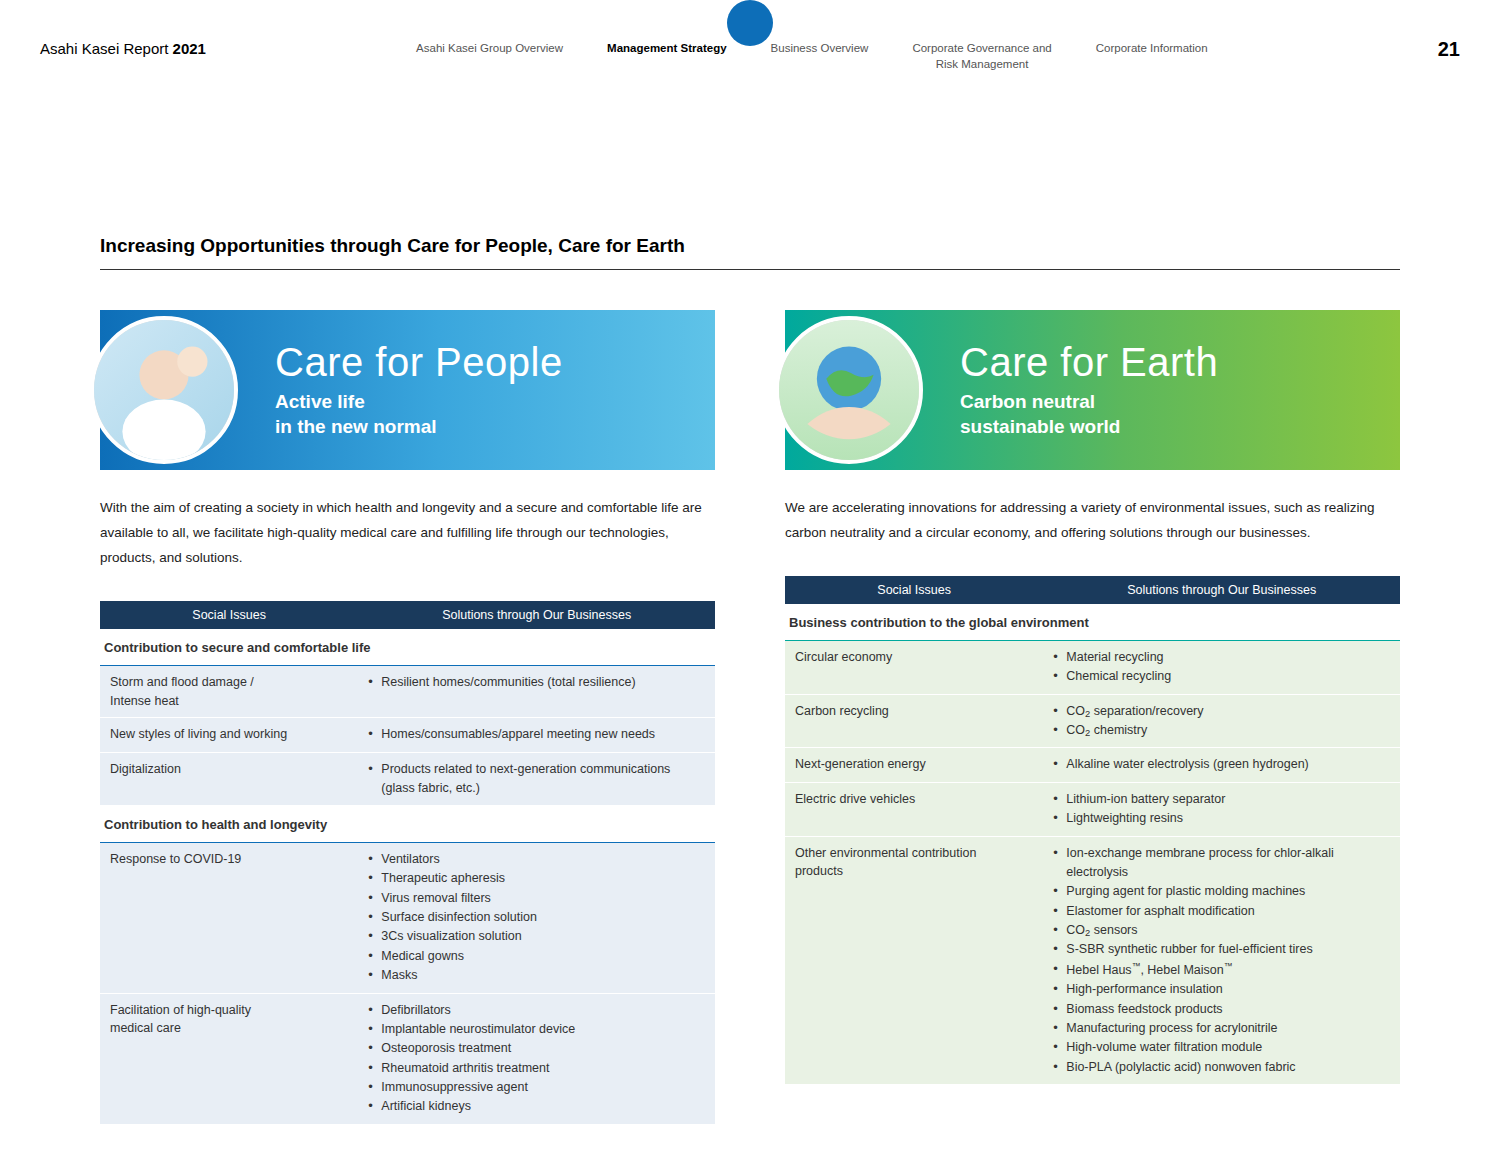Asahi Kasei Report 2021
Asahi Kasei Group Overview Management Strategy Business Overview Corporate Governance and
Risk Management Corporate Information
21
Increasing Opportunities through Care for People, Care for Earth
Care for People
Active life
in the new normal
With the aim of creating a society in which health and longevity and a secure and comfortable life are available to all, we facilitate high-quality medical care and fulfilling life through our technologies, products, and solutions.
| Social Issues | Solutions through Our Businesses |
| --- | --- |
| Contribution to secure and comfortable life |
| Storm and flood damage / Intense heat | Resilient homes/communities (total resilience) |
| New styles of living and working | Homes/consumables/apparel meeting new needs |
| Digitalization | Products related to next-generation communications (glass fabric, etc.) |
| Contribution to health and longevity |
| Response to COVID-19 | Ventilators Therapeutic apheresis Virus removal filters Surface disinfection solution 3Cs visualization solution Medical gowns Masks |
| Facilitation of high-quality medical care | Defibrillators Implantable neurostimulator device Osteoporosis treatment Rheumatoid arthritis treatment Immunosuppressive agent Artificial kidneys |
Care for Earth
Carbon neutral
sustainable world
We are accelerating innovations for addressing a variety of environmental issues, such as realizing carbon neutrality and a circular economy, and offering solutions through our businesses.
| Social Issues | Solutions through Our Businesses |
| --- | --- |
| Business contribution to the global environment |
| Circular economy | Material recycling Chemical recycling |
| Carbon recycling | CO 2 separation/recovery CO 2 chemistry |
| Next-generation energy | Alkaline water electrolysis (green hydrogen) |
| Electric drive vehicles | Lithium-ion battery separator Lightweighting resins |
| Other environmental contribution products | Ion-exchange membrane process for chlor-alkali electrolysis Purging agent for plastic molding machines Elastomer for asphalt modification CO 2 sensors S-SBR synthetic rubber for fuel-efficient tires Hebel Haus ™ , Hebel Maison ™ High-performance insulation Biomass feedstock products Manufacturing process for acrylonitrile High-volume water filtration module Bio-PLA (polylactic acid) nonwoven fabric |